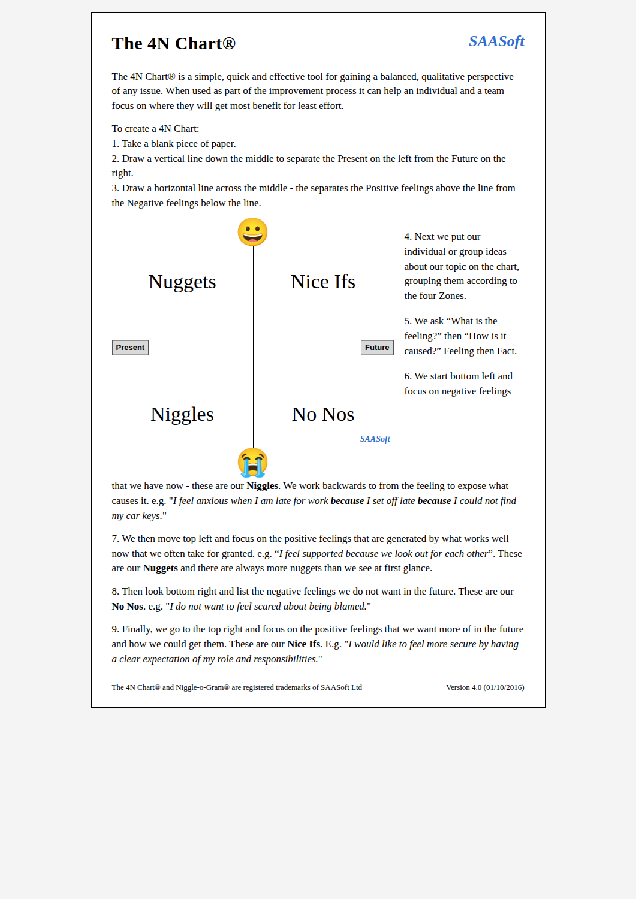The 4N Chart®
SAASoft
The 4N Chart® is a simple, quick and effective tool for gaining a balanced, qualitative perspective of any issue. When used as part of the improvement process it can help an individual and a team focus on where they will get most benefit for least effort.
To create a 4N Chart:
1. Take a blank piece of paper.
2. Draw a vertical line down the middle to separate the Present on the left from the Future on the right.
3. Draw a horizontal line across the middle - the separates the Positive feelings above the line from the Negative feelings below the line.
😀
Nuggets
Nice Ifs
Niggles
No Nos
Present
Future
😭
SAASoft
4. Next we put our individual or group ideas about our topic on the chart, grouping them according to the four Zones.
5. We ask “What is the feeling?” then “How is it caused?” Feeling then Fact.
6. We start bottom left and focus on negative feelings
that we have now - these are our Niggles. We work backwards to from the feeling to expose what causes it. e.g. "I feel anxious when I am late for work because I set off late because I could not find my car keys."
7. We then move top left and focus on the positive feelings that are generated by what works well now that we often take for granted. e.g. “I feel supported because we look out for each other”. These are our Nuggets and there are always more nuggets than we see at first glance.
8. Then look bottom right and list the negative feelings we do not want in the future. These are our No Nos. e.g. "I do not want to feel scared about being blamed."
9. Finally, we go to the top right and focus on the positive feelings that we want more of in the future and how we could get them. These are our Nice Ifs. E.g. "I would like to feel more secure by having a clear expectation of my role and responsibilities."
The 4N Chart® and Niggle-o-Gram® are registered trademarks of SAASoft Ltd Version 4.0 (01/10/2016)